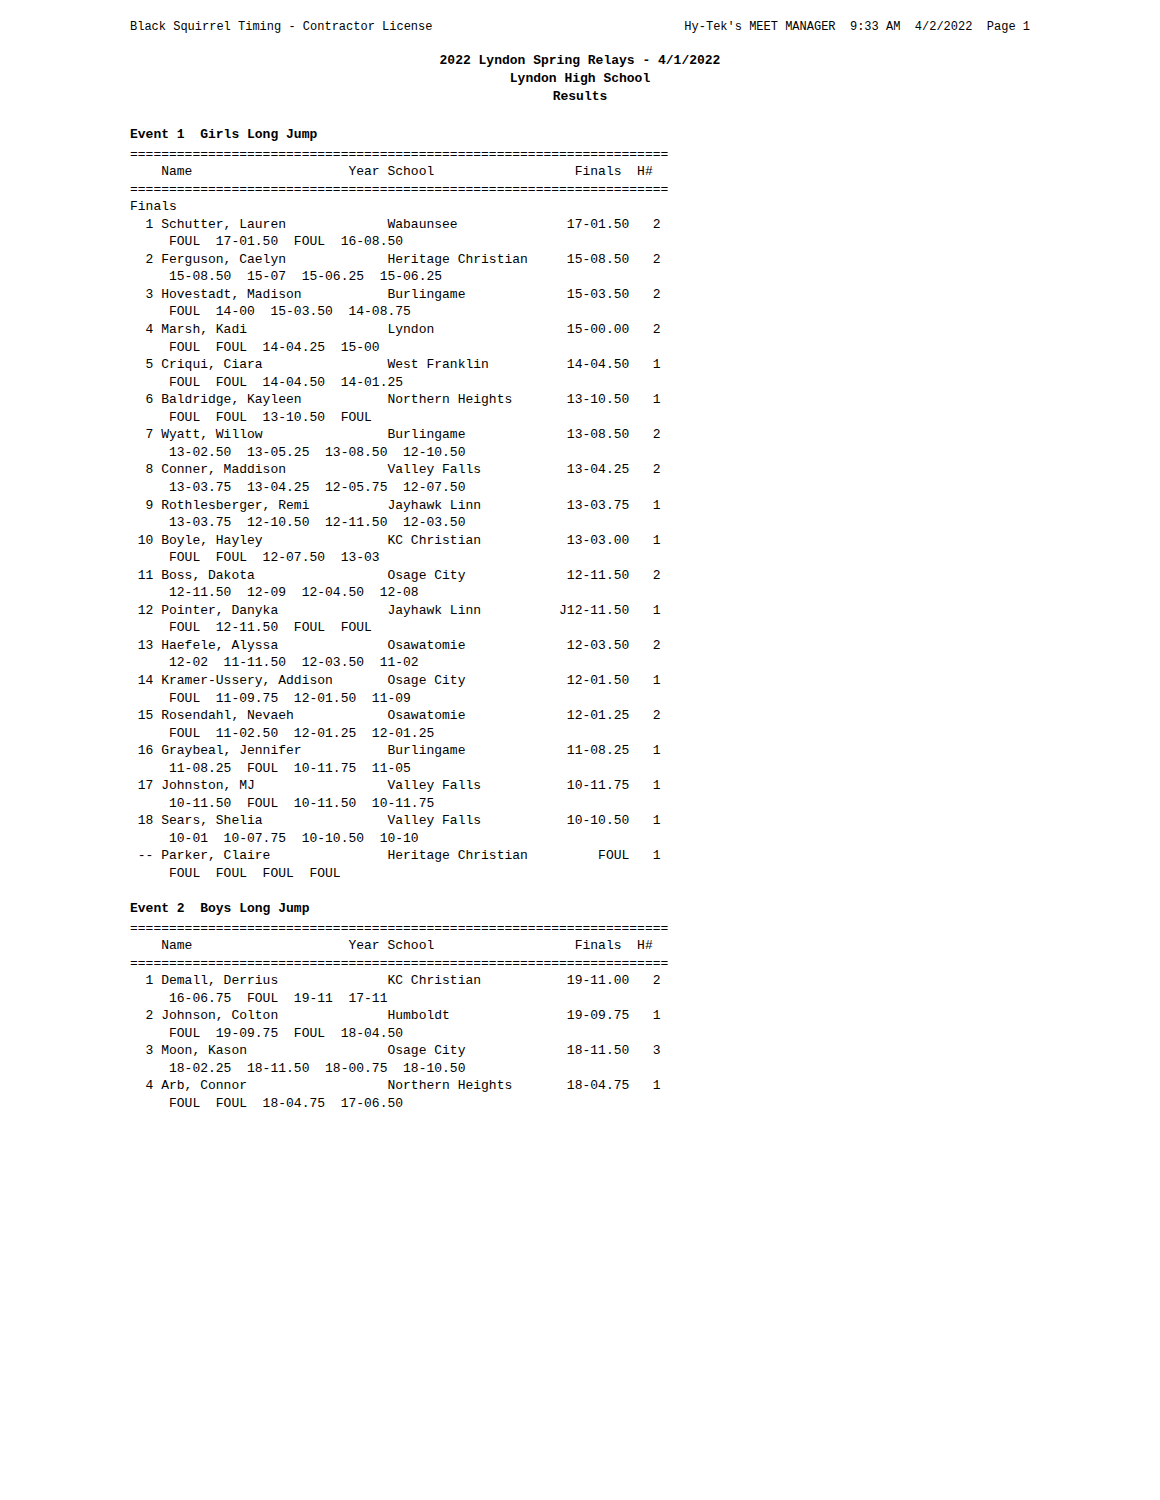Black Squirrel Timing - Contractor License Hy-Tek's MEET MANAGER 9:33 AM 4/2/2022 Page 1
2022 Lyndon Spring Relays - 4/1/2022
Lyndon High School
Results
Event 1 Girls Long Jump
=====================================================================
    Name                    Year School                  Finals  H#
=====================================================================
Finals
  1 Schutter, Lauren             Wabaunsee              17-01.50   2
     FOUL  17-01.50  FOUL  16-08.50
  2 Ferguson, Caelyn             Heritage Christian     15-08.50   2
     15-08.50  15-07  15-06.25  15-06.25
  3 Hovestadt, Madison           Burlingame             15-03.50   2
     FOUL  14-00  15-03.50  14-08.75
  4 Marsh, Kadi                  Lyndon                 15-00.00   2
     FOUL  FOUL  14-04.25  15-00
  5 Criqui, Ciara                West Franklin          14-04.50   1
     FOUL  FOUL  14-04.50  14-01.25
  6 Baldridge, Kayleen           Northern Heights       13-10.50   1
     FOUL  FOUL  13-10.50  FOUL
  7 Wyatt, Willow                Burlingame             13-08.50   2
     13-02.50  13-05.25  13-08.50  12-10.50
  8 Conner, Maddison             Valley Falls           13-04.25   2
     13-03.75  13-04.25  12-05.75  12-07.50
  9 Rothlesberger, Remi          Jayhawk Linn           13-03.75   1
     13-03.75  12-10.50  12-11.50  12-03.50
 10 Boyle, Hayley                KC Christian           13-03.00   1
     FOUL  FOUL  12-07.50  13-03
 11 Boss, Dakota                 Osage City             12-11.50   2
     12-11.50  12-09  12-04.50  12-08
 12 Pointer, Danyka              Jayhawk Linn          J12-11.50   1
     FOUL  12-11.50  FOUL  FOUL
 13 Haefele, Alyssa              Osawatomie             12-03.50   2
     12-02  11-11.50  12-03.50  11-02
 14 Kramer-Ussery, Addison       Osage City             12-01.50   1
     FOUL  11-09.75  12-01.50  11-09
 15 Rosendahl, Nevaeh            Osawatomie             12-01.25   2
     FOUL  11-02.50  12-01.25  12-01.25
 16 Graybeal, Jennifer           Burlingame             11-08.25   1
     11-08.25  FOUL  10-11.75  11-05
 17 Johnston, MJ                 Valley Falls           10-11.75   1
     10-11.50  FOUL  10-11.50  10-11.75
 18 Sears, Shelia                Valley Falls           10-10.50   1
     10-01  10-07.75  10-10.50  10-10
 -- Parker, Claire               Heritage Christian         FOUL   1
     FOUL  FOUL  FOUL  FOUL
Event 2 Boys Long Jump
=====================================================================
    Name                    Year School                  Finals  H#
=====================================================================
  1 Demall, Derrius              KC Christian           19-11.00   2
     16-06.75  FOUL  19-11  17-11
  2 Johnson, Colton              Humboldt               19-09.75   1
     FOUL  19-09.75  FOUL  18-04.50
  3 Moon, Kason                  Osage City             18-11.50   3
     18-02.25  18-11.50  18-00.75  18-10.50
  4 Arb, Connor                  Northern Heights       18-04.75   1
     FOUL  FOUL  18-04.75  17-06.50